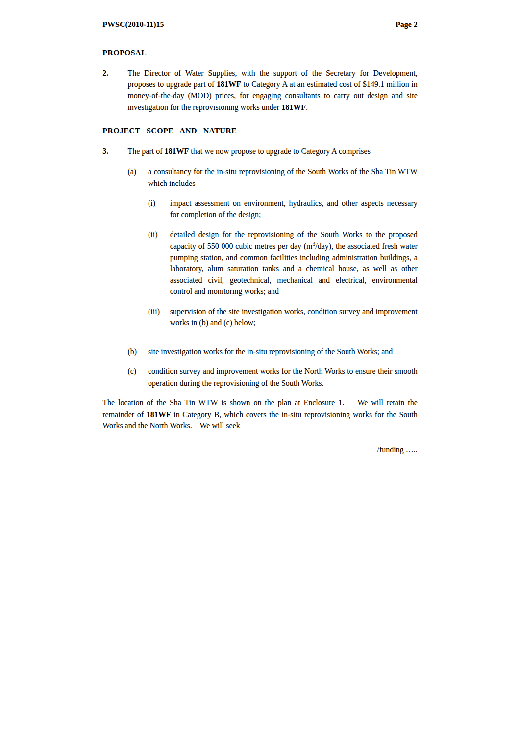PWSC(2010-11)15
Page 2
PROPOSAL
2.
The Director of Water Supplies, with the support of the Secretary for Development, proposes to upgrade part of 181WF to Category A at an estimated cost of $149.1 million in money-of-the-day (MOD) prices, for engaging consultants to carry out design and site investigation for the reprovisioning works under 181WF.
PROJECT SCOPE AND NATURE
3.
The part of 181WF that we now propose to upgrade to Category A comprises –
(a)
a consultancy for the in-situ reprovisioning of the South Works of the Sha Tin WTW which includes –
(i)
impact assessment on environment, hydraulics, and other aspects necessary for completion of the design;
(ii)
detailed design for the reprovisioning of the South Works to the proposed capacity of 550 000 cubic metres per day (m3/day), the associated fresh water pumping station, and common facilities including administration buildings, a laboratory, alum saturation tanks and a chemical house, as well as other associated civil, geotechnical, mechanical and electrical, environmental control and monitoring works; and
(iii)
supervision of the site investigation works, condition survey and improvement works in (b) and (c) below;
(b)
site investigation works for the in-situ reprovisioning of the South Works; and
(c)
condition survey and improvement works for the North Works to ensure their smooth operation during the reprovisioning of the South Works.
The location of the Sha Tin WTW is shown on the plan at Enclosure 1. We will retain the remainder of 181WF in Category B, which covers the in-situ reprovisioning works for the South Works and the North Works. We will seek
/funding …..